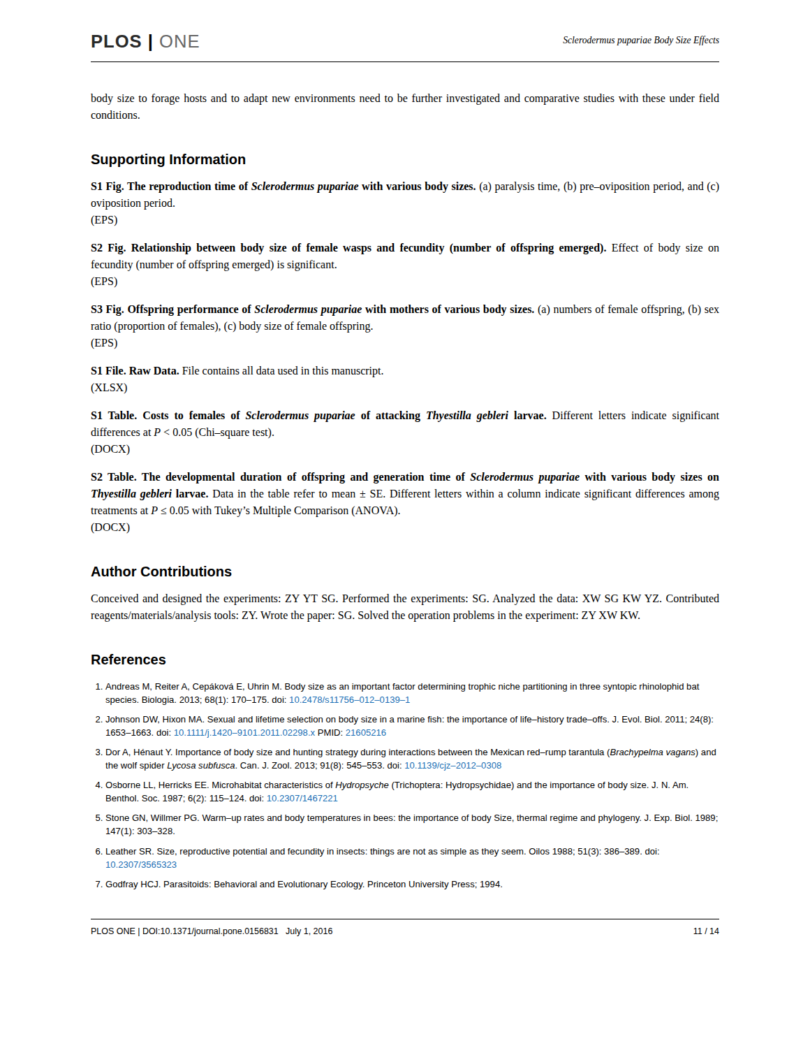PLOS | ONE
Sclerodermus pupariae Body Size Effects
body size to forage hosts and to adapt new environments need to be further investigated and comparative studies with these under field conditions.
Supporting Information
S1 Fig. The reproduction time of Sclerodermus pupariae with various body sizes. (a) paralysis time, (b) pre–oviposition period, and (c) oviposition period. (EPS)
S2 Fig. Relationship between body size of female wasps and fecundity (number of offspring emerged). Effect of body size on fecundity (number of offspring emerged) is significant. (EPS)
S3 Fig. Offspring performance of Sclerodermus pupariae with mothers of various body sizes. (a) numbers of female offspring, (b) sex ratio (proportion of females), (c) body size of female offspring. (EPS)
S1 File. Raw Data. File contains all data used in this manuscript. (XLSX)
S1 Table. Costs to females of Sclerodermus pupariae of attacking Thyestilla gebleri larvae. Different letters indicate significant differences at P < 0.05 (Chi–square test). (DOCX)
S2 Table. The developmental duration of offspring and generation time of Sclerodermus pupariae with various body sizes on Thyestilla gebleri larvae. Data in the table refer to mean ± SE. Different letters within a column indicate significant differences among treatments at P ≤ 0.05 with Tukey’s Multiple Comparison (ANOVA). (DOCX)
Author Contributions
Conceived and designed the experiments: ZY YT SG. Performed the experiments: SG. Analyzed the data: XW SG KW YZ. Contributed reagents/materials/analysis tools: ZY. Wrote the paper: SG. Solved the operation problems in the experiment: ZY XW KW.
References
Andreas M, Reiter A, Cepáková E, Uhrin M. Body size as an important factor determining trophic niche partitioning in three syntopic rhinolophid bat species. Biologia. 2013; 68(1): 170–175. doi: 10.2478/s11756–012–0139–1
Johnson DW, Hixon MA. Sexual and lifetime selection on body size in a marine fish: the importance of life–history trade–offs. J. Evol. Biol. 2011; 24(8): 1653–1663. doi: 10.1111/j.1420–9101.2011.02298.x PMID: 21605216
Dor A, Hénaut Y. Importance of body size and hunting strategy during interactions between the Mexican red–rump tarantula (Brachypelma vagans) and the wolf spider Lycosa subfusca. Can. J. Zool. 2013; 91(8): 545–553. doi: 10.1139/cjz–2012–0308
Osborne LL, Herricks EE. Microhabitat characteristics of Hydropsyche (Trichoptera: Hydropsychidae) and the importance of body size. J. N. Am. Benthol. Soc. 1987; 6(2): 115–124. doi: 10.2307/1467221
Stone GN, Willmer PG. Warm–up rates and body temperatures in bees: the importance of body Size, thermal regime and phylogeny. J. Exp. Biol. 1989; 147(1): 303–328.
Leather SR. Size, reproductive potential and fecundity in insects: things are not as simple as they seem. Oilos 1988; 51(3): 386–389. doi: 10.2307/3565323
Godfray HCJ. Parasitoids: Behavioral and Evolutionary Ecology. Princeton University Press; 1994.
PLOS ONE | DOI:10.1371/journal.pone.0156831 July 1, 2016
11 / 14